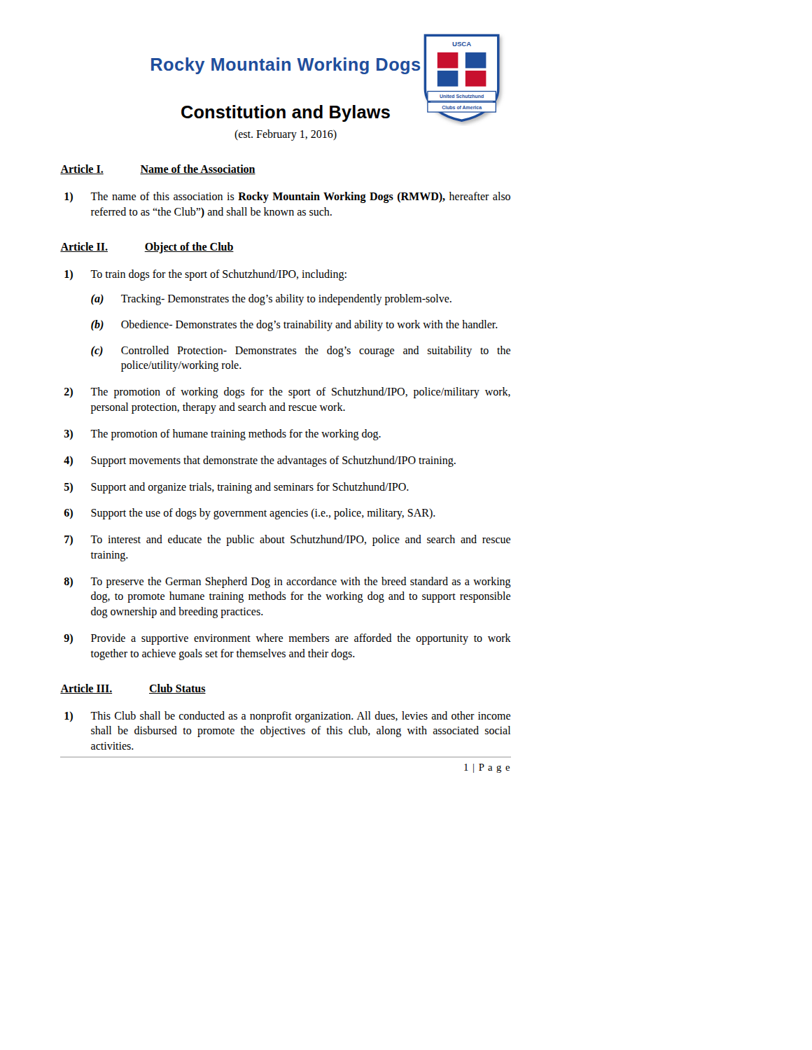Rocky Mountain Working Dogs
USCA United Schutzhund Clubs of America
Constitution and Bylaws
(est. February 1, 2016)
Article I. Name of the Association
The name of this association is Rocky Mountain Working Dogs (RMWD), hereafter also referred to as “the Club”) and shall be known as such.
Article II. Object of the Club
To train dogs for the sport of Schutzhund/IPO, including:
Tracking- Demonstrates the dog’s ability to independently problem-solve.
Obedience- Demonstrates the dog’s trainability and ability to work with the handler.
Controlled Protection- Demonstrates the dog’s courage and suitability to the police/utility/working role.
The promotion of working dogs for the sport of Schutzhund/IPO, police/military work, personal protection, therapy and search and rescue work.
The promotion of humane training methods for the working dog.
Support movements that demonstrate the advantages of Schutzhund/IPO training.
Support and organize trials, training and seminars for Schutzhund/IPO.
Support the use of dogs by government agencies (i.e., police, military, SAR).
To interest and educate the public about Schutzhund/IPO, police and search and rescue training.
To preserve the German Shepherd Dog in accordance with the breed standard as a working dog, to promote humane training methods for the working dog and to support responsible dog ownership and breeding practices.
Provide a supportive environment where members are afforded the opportunity to work together to achieve goals set for themselves and their dogs.
Article III. Club Status
This Club shall be conducted as a nonprofit organization. All dues, levies and other income shall be disbursed to promote the objectives of this club, along with associated social activities.
1 | P a g e